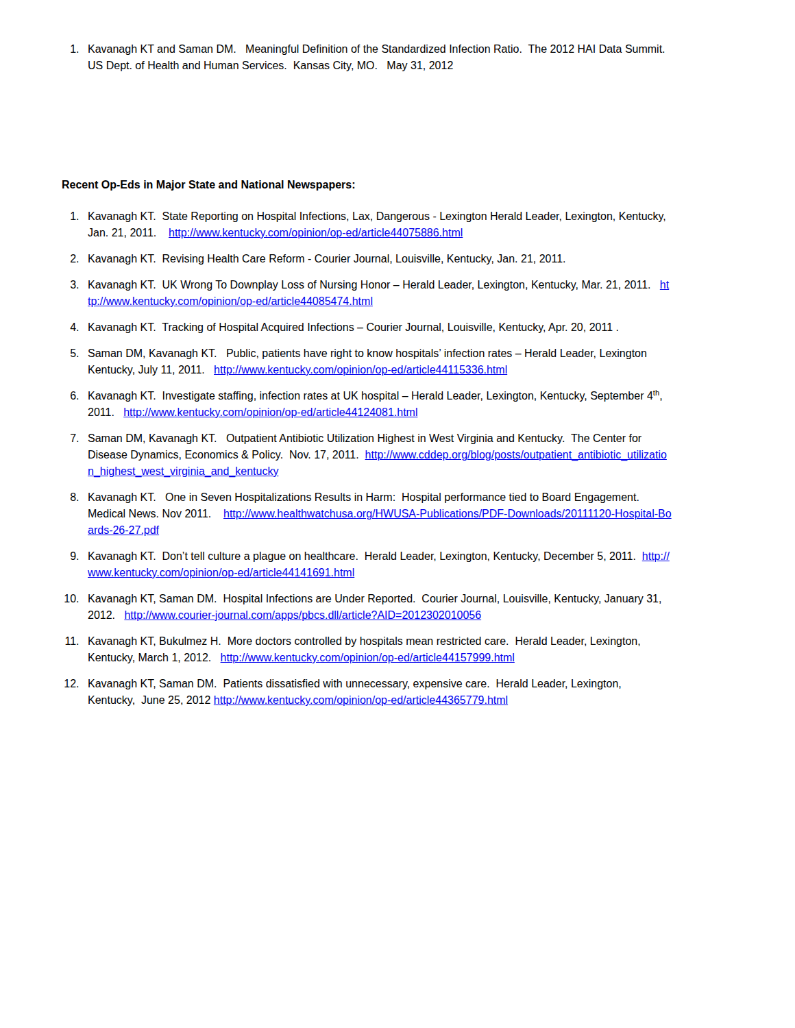Kavanagh KT and Saman DM. Meaningful Definition of the Standardized Infection Ratio. The 2012 HAI Data Summit. US Dept. of Health and Human Services. Kansas City, MO. May 31, 2012
Recent Op-Eds in Major State and National Newspapers:
Kavanagh KT. State Reporting on Hospital Infections, Lax, Dangerous - Lexington Herald Leader, Lexington, Kentucky, Jan. 21, 2011. http://www.kentucky.com/opinion/op-ed/article44075886.html
Kavanagh KT. Revising Health Care Reform - Courier Journal, Louisville, Kentucky, Jan. 21, 2011.
Kavanagh KT. UK Wrong To Downplay Loss of Nursing Honor – Herald Leader, Lexington, Kentucky, Mar. 21, 2011. http://www.kentucky.com/opinion/op-ed/article44085474.html
Kavanagh KT. Tracking of Hospital Acquired Infections – Courier Journal, Louisville, Kentucky, Apr. 20, 2011 .
Saman DM, Kavanagh KT. Public, patients have right to know hospitals’ infection rates – Herald Leader, Lexington Kentucky, July 11, 2011. http://www.kentucky.com/opinion/op-ed/article44115336.html
Kavanagh KT. Investigate staffing, infection rates at UK hospital – Herald Leader, Lexington, Kentucky, September 4th, 2011. http://www.kentucky.com/opinion/op-ed/article44124081.html
Saman DM, Kavanagh KT. Outpatient Antibiotic Utilization Highest in West Virginia and Kentucky. The Center for Disease Dynamics, Economics & Policy. Nov. 17, 2011. http://www.cddep.org/blog/posts/outpatient_antibiotic_utilization_highest_west_virginia_and_kentucky
Kavanagh KT. One in Seven Hospitalizations Results in Harm: Hospital performance tied to Board Engagement. Medical News. Nov 2011. http://www.healthwatchusa.org/HWUSA-Publications/PDF-Downloads/20111120-Hospital-Boards-26-27.pdf
Kavanagh KT. Don’t tell culture a plague on healthcare. Herald Leader, Lexington, Kentucky, December 5, 2011. http://www.kentucky.com/opinion/op-ed/article44141691.html
Kavanagh KT, Saman DM. Hospital Infections are Under Reported. Courier Journal, Louisville, Kentucky, January 31, 2012. http://www.courier-journal.com/apps/pbcs.dll/article?AID=2012302010056
Kavanagh KT, Bukulmez H. More doctors controlled by hospitals mean restricted care. Herald Leader, Lexington, Kentucky, March 1, 2012. http://www.kentucky.com/opinion/op-ed/article44157999.html
Kavanagh KT, Saman DM. Patients dissatisfied with unnecessary, expensive care. Herald Leader, Lexington, Kentucky, June 25, 2012 http://www.kentucky.com/opinion/op-ed/article44365779.html